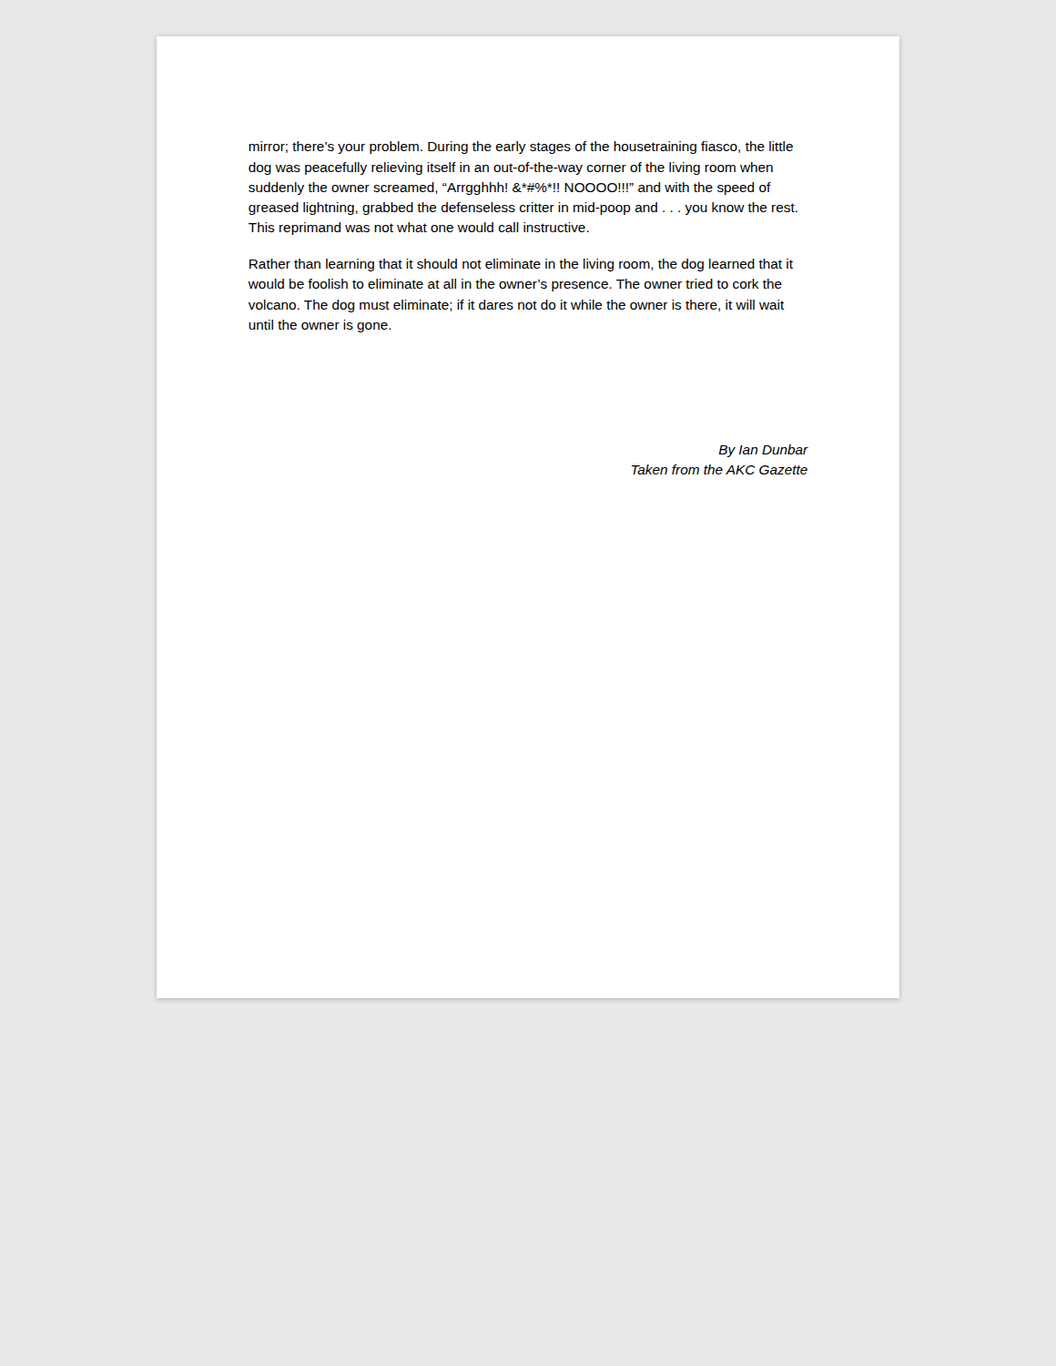mirror; there’s your problem. During the early stages of the housetraining fiasco, the little dog was peacefully relieving itself in an out-of-the-way corner of the living room when suddenly the owner screamed, “Arrgghhh! &*#%*!! NOOOO!!!” and with the speed of greased lightning, grabbed the defenseless critter in mid-poop and . . . you know the rest. This reprimand was not what one would call instructive.
Rather than learning that it should not eliminate in the living room, the dog learned that it would be foolish to eliminate at all in the owner’s presence. The owner tried to cork the volcano. The dog must eliminate; if it dares not do it while the owner is there, it will wait until the owner is gone.
By Ian Dunbar
Taken from the AKC Gazette